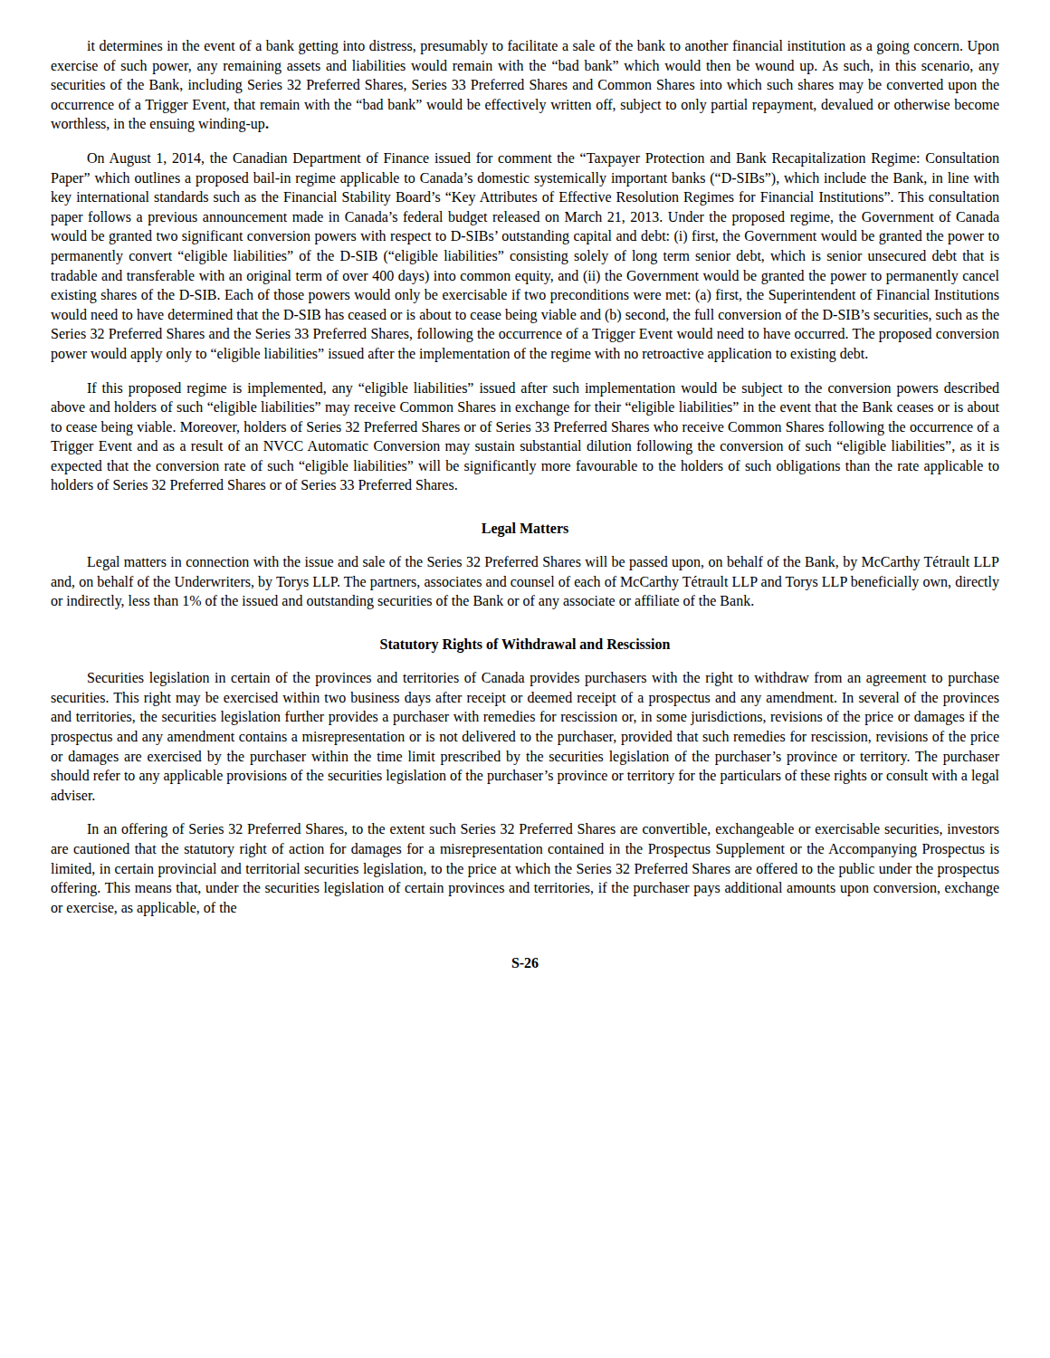it determines in the event of a bank getting into distress, presumably to facilitate a sale of the bank to another financial institution as a going concern. Upon exercise of such power, any remaining assets and liabilities would remain with the “bad bank” which would then be wound up. As such, in this scenario, any securities of the Bank, including Series 32 Preferred Shares, Series 33 Preferred Shares and Common Shares into which such shares may be converted upon the occurrence of a Trigger Event, that remain with the “bad bank” would be effectively written off, subject to only partial repayment, devalued or otherwise become worthless, in the ensuing winding-up.
On August 1, 2014, the Canadian Department of Finance issued for comment the “Taxpayer Protection and Bank Recapitalization Regime: Consultation Paper” which outlines a proposed bail-in regime applicable to Canada’s domestic systemically important banks (“D-SIBs”), which include the Bank, in line with key international standards such as the Financial Stability Board’s “Key Attributes of Effective Resolution Regimes for Financial Institutions”. This consultation paper follows a previous announcement made in Canada’s federal budget released on March 21, 2013. Under the proposed regime, the Government of Canada would be granted two significant conversion powers with respect to D-SIBs’ outstanding capital and debt: (i) first, the Government would be granted the power to permanently convert “eligible liabilities” of the D-SIB (“eligible liabilities” consisting solely of long term senior debt, which is senior unsecured debt that is tradable and transferable with an original term of over 400 days) into common equity, and (ii) the Government would be granted the power to permanently cancel existing shares of the D-SIB. Each of those powers would only be exercisable if two preconditions were met: (a) first, the Superintendent of Financial Institutions would need to have determined that the D-SIB has ceased or is about to cease being viable and (b) second, the full conversion of the D-SIB’s securities, such as the Series 32 Preferred Shares and the Series 33 Preferred Shares, following the occurrence of a Trigger Event would need to have occurred. The proposed conversion power would apply only to “eligible liabilities” issued after the implementation of the regime with no retroactive application to existing debt.
If this proposed regime is implemented, any “eligible liabilities” issued after such implementation would be subject to the conversion powers described above and holders of such “eligible liabilities” may receive Common Shares in exchange for their “eligible liabilities” in the event that the Bank ceases or is about to cease being viable. Moreover, holders of Series 32 Preferred Shares or of Series 33 Preferred Shares who receive Common Shares following the occurrence of a Trigger Event and as a result of an NVCC Automatic Conversion may sustain substantial dilution following the conversion of such “eligible liabilities”, as it is expected that the conversion rate of such “eligible liabilities” will be significantly more favourable to the holders of such obligations than the rate applicable to holders of Series 32 Preferred Shares or of Series 33 Preferred Shares.
Legal Matters
Legal matters in connection with the issue and sale of the Series 32 Preferred Shares will be passed upon, on behalf of the Bank, by McCarthy Tétrault LLP and, on behalf of the Underwriters, by Torys LLP. The partners, associates and counsel of each of McCarthy Tétrault LLP and Torys LLP beneficially own, directly or indirectly, less than 1% of the issued and outstanding securities of the Bank or of any associate or affiliate of the Bank.
Statutory Rights of Withdrawal and Rescission
Securities legislation in certain of the provinces and territories of Canada provides purchasers with the right to withdraw from an agreement to purchase securities. This right may be exercised within two business days after receipt or deemed receipt of a prospectus and any amendment. In several of the provinces and territories, the securities legislation further provides a purchaser with remedies for rescission or, in some jurisdictions, revisions of the price or damages if the prospectus and any amendment contains a misrepresentation or is not delivered to the purchaser, provided that such remedies for rescission, revisions of the price or damages are exercised by the purchaser within the time limit prescribed by the securities legislation of the purchaser’s province or territory. The purchaser should refer to any applicable provisions of the securities legislation of the purchaser’s province or territory for the particulars of these rights or consult with a legal adviser.
In an offering of Series 32 Preferred Shares, to the extent such Series 32 Preferred Shares are convertible, exchangeable or exercisable securities, investors are cautioned that the statutory right of action for damages for a misrepresentation contained in the Prospectus Supplement or the Accompanying Prospectus is limited, in certain provincial and territorial securities legislation, to the price at which the Series 32 Preferred Shares are offered to the public under the prospectus offering. This means that, under the securities legislation of certain provinces and territories, if the purchaser pays additional amounts upon conversion, exchange or exercise, as applicable, of the
S-26